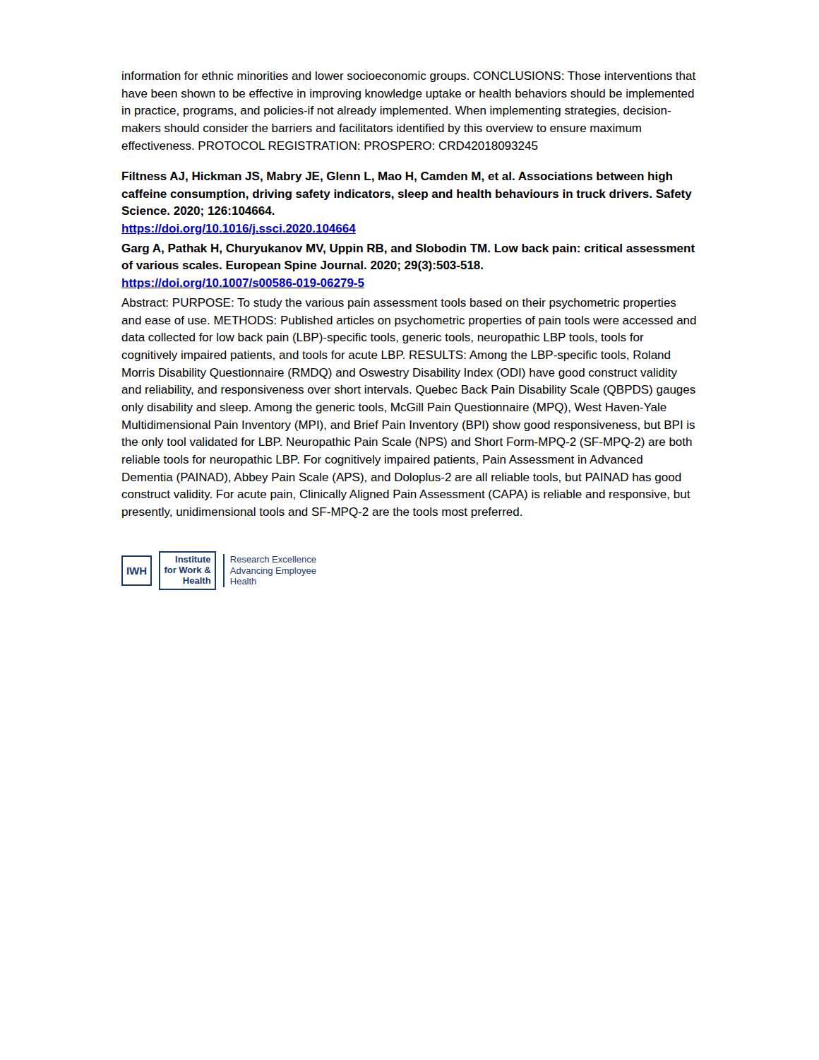information for ethnic minorities and lower socioeconomic groups. CONCLUSIONS: Those interventions that have been shown to be effective in improving knowledge uptake or health behaviors should be implemented in practice, programs, and policies-if not already implemented. When implementing strategies, decision-makers should consider the barriers and facilitators identified by this overview to ensure maximum effectiveness. PROTOCOL REGISTRATION: PROSPERO: CRD42018093245
Filtness AJ, Hickman JS, Mabry JE, Glenn L, Mao H, Camden M, et al. Associations between high caffeine consumption, driving safety indicators, sleep and health behaviours in truck drivers. Safety Science. 2020; 126:104664.
https://doi.org/10.1016/j.ssci.2020.104664
Garg A, Pathak H, Churyukanov MV, Uppin RB, and Slobodin TM. Low back pain: critical assessment of various scales. European Spine Journal. 2020; 29(3):503-518.
https://doi.org/10.1007/s00586-019-06279-5
Abstract: PURPOSE: To study the various pain assessment tools based on their psychometric properties and ease of use. METHODS: Published articles on psychometric properties of pain tools were accessed and data collected for low back pain (LBP)-specific tools, generic tools, neuropathic LBP tools, tools for cognitively impaired patients, and tools for acute LBP. RESULTS: Among the LBP-specific tools, Roland Morris Disability Questionnaire (RMDQ) and Oswestry Disability Index (ODI) have good construct validity and reliability, and responsiveness over short intervals. Quebec Back Pain Disability Scale (QBPDS) gauges only disability and sleep. Among the generic tools, McGill Pain Questionnaire (MPQ), West Haven-Yale Multidimensional Pain Inventory (MPI), and Brief Pain Inventory (BPI) show good responsiveness, but BPI is the only tool validated for LBP. Neuropathic Pain Scale (NPS) and Short Form-MPQ-2 (SF-MPQ-2) are both reliable tools for neuropathic LBP. For cognitively impaired patients, Pain Assessment in Advanced Dementia (PAINAD), Abbey Pain Scale (APS), and Doloplus-2 are all reliable tools, but PAINAD has good construct validity. For acute pain, Clinically Aligned Pain Assessment (CAPA) is reliable and responsive, but presently, unidimensional tools and SF-MPQ-2 are the tools most preferred.
IWH Institute
for Work &
Health Research Excellence
Advancing Employee
Health